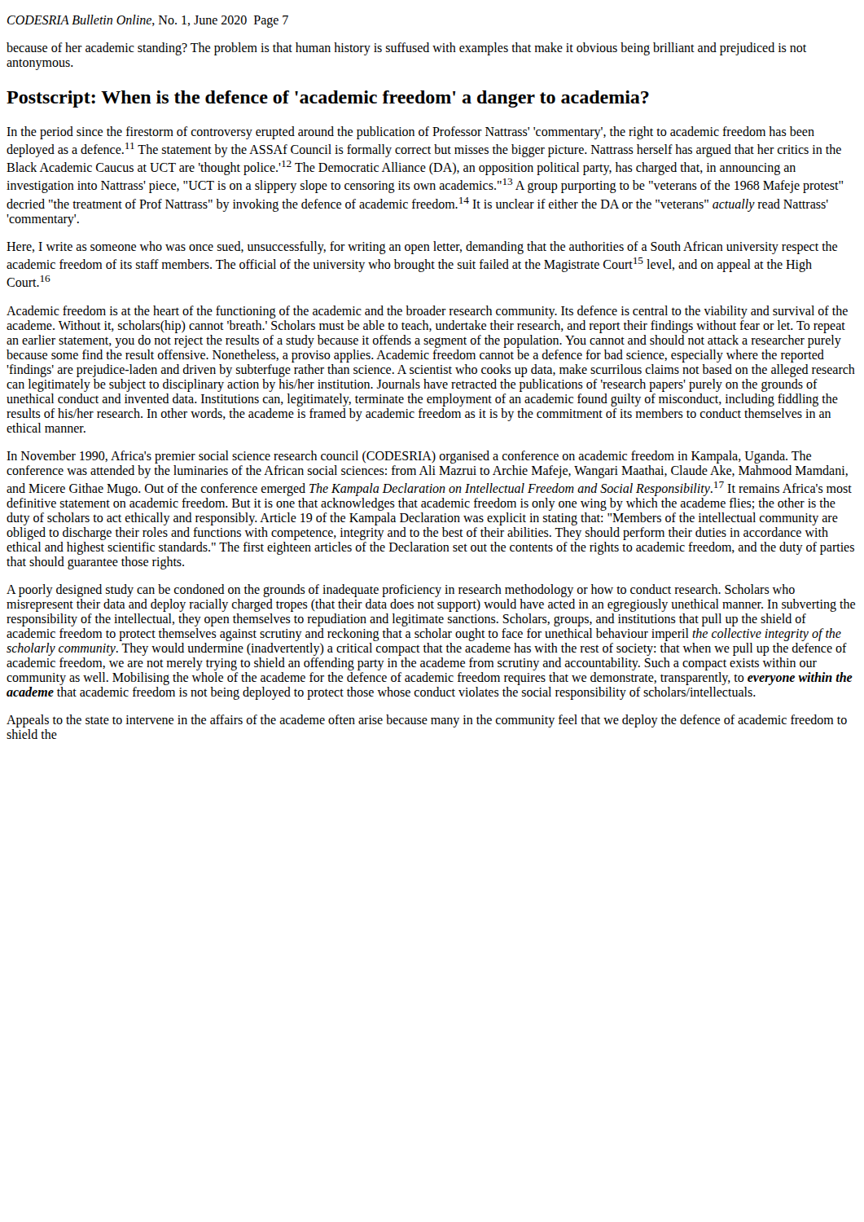CODESRIA Bulletin Online, No. 1, June 2020 Page 7
because of her academic standing? The problem is that human history is suffused with examples that make it obvious being brilliant and prejudiced is not antonymous.
Postscript: When is the defence of 'academic freedom' a danger to academia?
In the period since the firestorm of controversy erupted around the publication of Professor Nattrass' 'commentary', the right to academic freedom has been deployed as a defence.11 The statement by the ASSAf Council is formally correct but misses the bigger picture. Nattrass herself has argued that her critics in the Black Academic Caucus at UCT are 'thought police.'12 The Democratic Alliance (DA), an opposition political party, has charged that, in announcing an investigation into Nattrass' piece, "UCT is on a slippery slope to censoring its own academics."13 A group purporting to be "veterans of the 1968 Mafeje protest" decried "the treatment of Prof Nattrass" by invoking the defence of academic freedom.14 It is unclear if either the DA or the "veterans" actually read Nattrass' 'commentary'.
Here, I write as someone who was once sued, unsuccessfully, for writing an open letter, demanding that the authorities of a South African university respect the academic freedom of its staff members. The official of the university who brought the suit failed at the Magistrate Court15 level, and on appeal at the High Court.16
Academic freedom is at the heart of the functioning of the academic and the broader research community. Its defence is central to the viability and survival of the academe. Without it, scholars(hip) cannot 'breath.' Scholars must be able to teach, undertake their research, and report their findings without fear or let. To repeat an earlier statement, you do not reject the results of a study because it offends a segment of the population. You cannot and should not attack a researcher purely because some find the result offensive. Nonetheless, a proviso applies. Academic freedom cannot be a defence for bad science, especially where the reported 'findings' are prejudice-laden and driven by subterfuge rather than science. A scientist who cooks up data, make scurrilous claims not based on the alleged research can legitimately be subject to disciplinary action by his/her institution. Journals have retracted the publications of 'research papers' purely on the grounds of unethical conduct and invented data. Institutions can, legitimately, terminate the employment of an academic found guilty of misconduct, including fiddling the results of his/her research. In other words, the academe is framed by academic freedom as it is by the commitment of its members to conduct themselves in an ethical manner.
In November 1990, Africa's premier social science research council (CODESRIA) organised a conference on academic freedom in Kampala, Uganda. The conference was attended by the luminaries of the African social sciences: from Ali Mazrui to Archie Mafeje, Wangari Maathai, Claude Ake, Mahmood Mamdani, and Micere Githae Mugo. Out of the conference emerged The Kampala Declaration on Intellectual Freedom and Social Responsibility.17 It remains Africa's most definitive statement on academic freedom. But it is one that acknowledges that academic freedom is only one wing by which the academe flies; the other is the duty of scholars to act ethically and responsibly. Article 19 of the Kampala Declaration was explicit in stating that: "Members of the intellectual community are obliged to discharge their roles and functions with competence, integrity and to the best of their abilities. They should perform their duties in accordance with ethical and highest scientific standards." The first eighteen articles of the Declaration set out the contents of the rights to academic freedom, and the duty of parties that should guarantee those rights.
A poorly designed study can be condoned on the grounds of inadequate proficiency in research methodology or how to conduct research. Scholars who misrepresent their data and deploy racially charged tropes (that their data does not support) would have acted in an egregiously unethical manner. In subverting the responsibility of the intellectual, they open themselves to repudiation and legitimate sanctions. Scholars, groups, and institutions that pull up the shield of academic freedom to protect themselves against scrutiny and reckoning that a scholar ought to face for unethical behaviour imperil the collective integrity of the scholarly community. They would undermine (inadvertently) a critical compact that the academe has with the rest of society: that when we pull up the defence of academic freedom, we are not merely trying to shield an offending party in the academe from scrutiny and accountability. Such a compact exists within our community as well. Mobilising the whole of the academe for the defence of academic freedom requires that we demonstrate, transparently, to everyone within the academe that academic freedom is not being deployed to protect those whose conduct violates the social responsibility of scholars/intellectuals.
Appeals to the state to intervene in the affairs of the academe often arise because many in the community feel that we deploy the defence of academic freedom to shield the